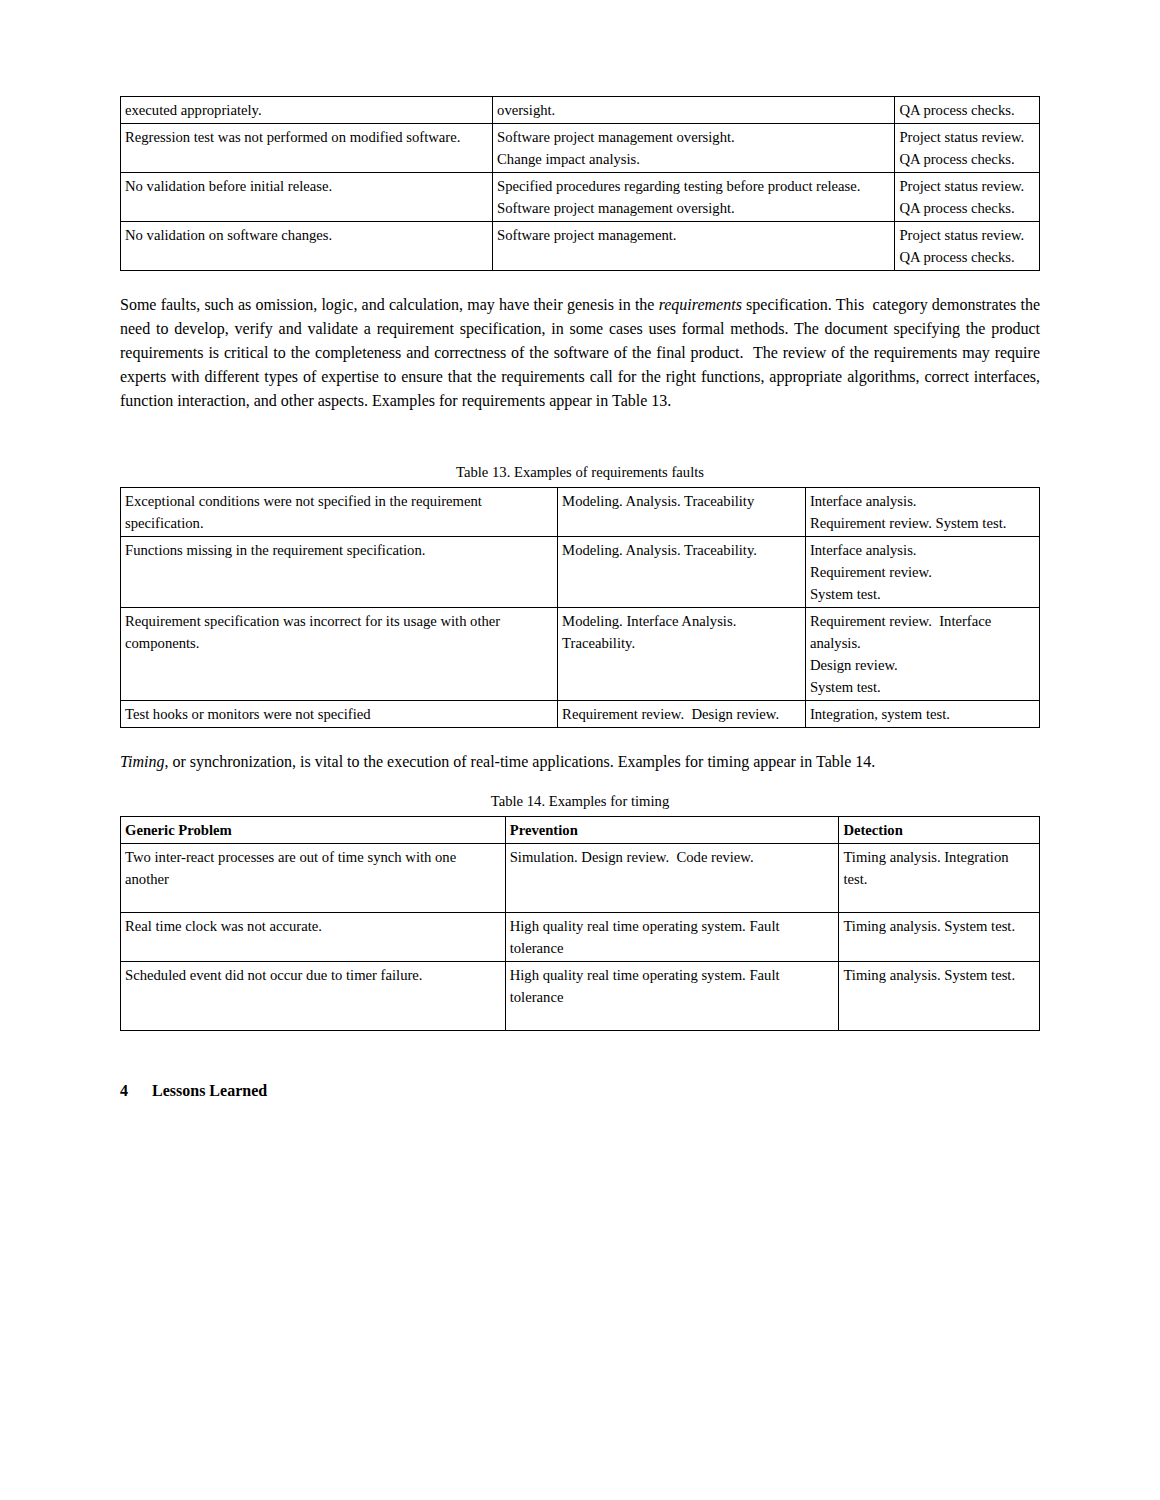| executed appropriately. | oversight. | QA process checks. |
| Regression test was not performed on modified software. | Software project management oversight. Change impact analysis. | Project status review. QA process checks. |
| No validation before initial release. | Specified procedures regarding testing before product release. Software project management oversight. | Project status review. QA process checks. |
| No validation on software changes. | Software project management. | Project status review. QA process checks. |
Some faults, such as omission, logic, and calculation, may have their genesis in the requirements specification. This category demonstrates the need to develop, verify and validate a requirement specification, in some cases uses formal methods. The document specifying the product requirements is critical to the completeness and correctness of the software of the final product. The review of the requirements may require experts with different types of expertise to ensure that the requirements call for the right functions, appropriate algorithms, correct interfaces, function interaction, and other aspects. Examples for requirements appear in Table 13.
Table 13. Examples of requirements faults
| Exceptional conditions were not specified in the requirement specification. | Modeling. Analysis. Traceability | Interface analysis. Requirement review. System test. |
| Functions missing in the requirement specification. | Modeling. Analysis. Traceability. | Interface analysis. Requirement review. System test. |
| Requirement specification was incorrect for its usage with other components. | Modeling. Interface Analysis. Traceability. | Requirement review. Interface analysis. Design review. System test. |
| Test hooks or monitors were not specified | Requirement review. Design review. | Integration, system test. |
Timing, or synchronization, is vital to the execution of real-time applications. Examples for timing appear in Table 14.
Table 14. Examples for timing
| Generic Problem | Prevention | Detection |
| --- | --- | --- |
| Two inter-react processes are out of time synch with one another | Simulation. Design review. Code review. | Timing analysis. Integration test. |
| Real time clock was not accurate. | High quality real time operating system. Fault tolerance | Timing analysis. System test. |
| Scheduled event did not occur due to timer failure. | High quality real time operating system. Fault tolerance | Timing analysis. System test. |
4 Lessons Learned